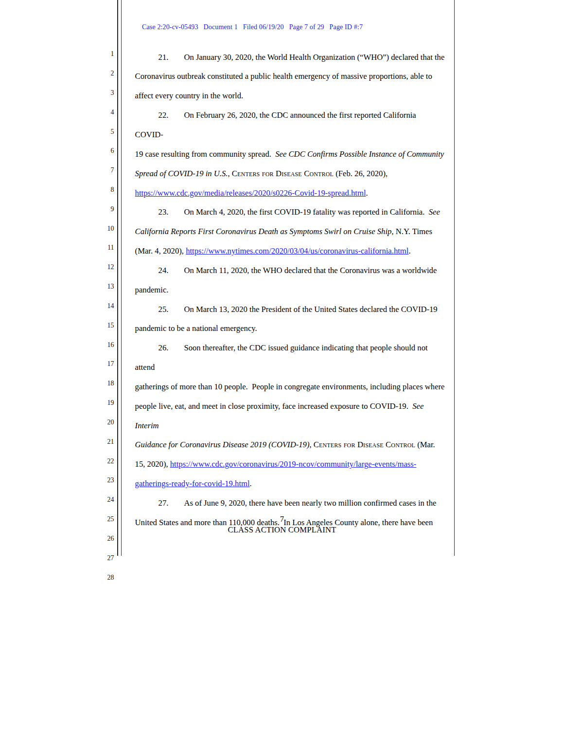Case 2:20-cv-05493 Document 1 Filed 06/19/20 Page 7 of 29 Page ID #:7
1
2
3
4
5
6
7
8
9
10
11
12
13
14
15
16
17
18
19
20
21
22
23
24
25
26
27
28
21. On January 30, 2020, the World Health Organization (“WHO”) declared that the
Coronavirus outbreak constituted a public health emergency of massive proportions, able to
affect every country in the world.
22. On February 26, 2020, the CDC announced the first reported California COVID-
19 case resulting from community spread. See CDC Confirms Possible Instance of Community
Spread of COVID-19 in U.S., Centers for Disease Control (Feb. 26, 2020),
https://www.cdc.gov/media/releases/2020/s0226-Covid-19-spread.html.
23. On March 4, 2020, the first COVID-19 fatality was reported in California. See
California Reports First Coronavirus Death as Symptoms Swirl on Cruise Ship, N.Y. Times
(Mar. 4, 2020), https://www.nytimes.com/2020/03/04/us/coronavirus-california.html.
24. On March 11, 2020, the WHO declared that the Coronavirus was a worldwide
pandemic.
25. On March 13, 2020 the President of the United States declared the COVID-19
pandemic to be a national emergency.
26. Soon thereafter, the CDC issued guidance indicating that people should not attend
gatherings of more than 10 people. People in congregate environments, including places where
people live, eat, and meet in close proximity, face increased exposure to COVID-19. See Interim
Guidance for Coronavirus Disease 2019 (COVID-19), Centers for Disease Control (Mar.
15, 2020), https://www.cdc.gov/coronavirus/2019-ncov/community/large-events/mass-
gatherings-ready-for-covid-19.html.
27. As of June 9, 2020, there have been nearly two million confirmed cases in the
United States and more than 110,000 deaths. In Los Angeles County alone, there have been
7 CLASS ACTION COMPLAINT